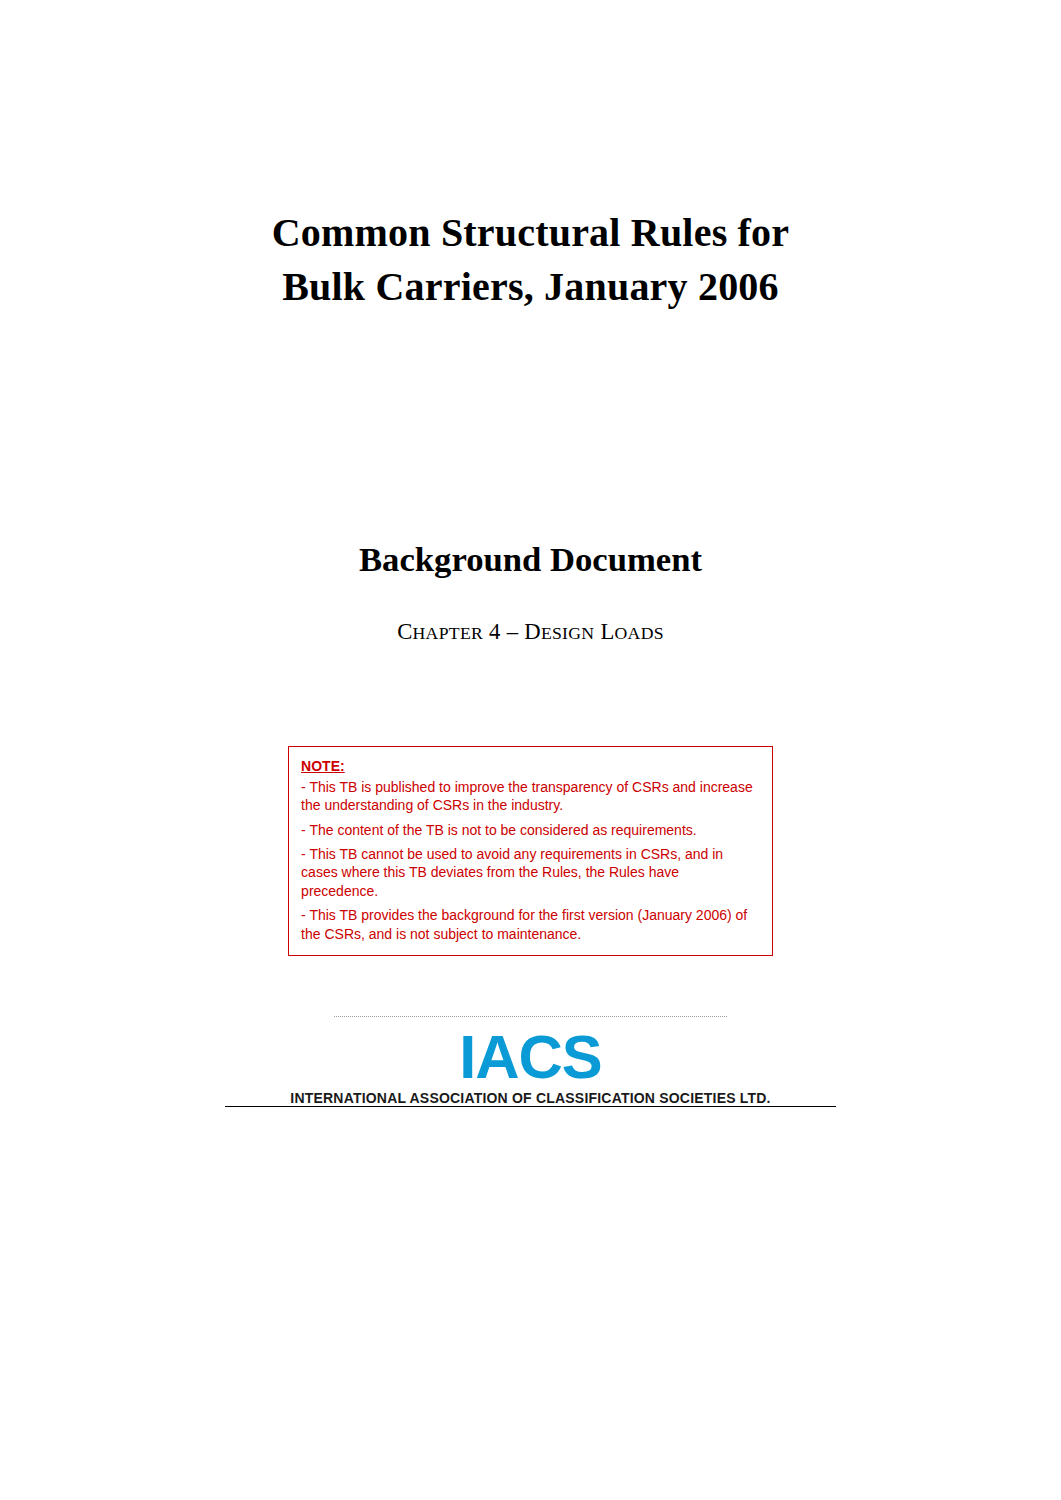Common Structural Rules for
Bulk Carriers, January 2006
Background Document
CHAPTER 4 – DESIGN LOADS
NOTE:
- This TB is published to improve the transparency of CSRs and increase the understanding of CSRs in the industry.
- The content of the TB is not to be considered as requirements.
- This TB cannot be used to avoid any requirements in CSRs, and in cases where this TB deviates from the Rules, the Rules have precedence.
- This TB provides the background for the first version (January 2006) of the CSRs, and is not subject to maintenance.
IACS
INTERNATIONAL ASSOCIATION OF CLASSIFICATION SOCIETIES LTD.